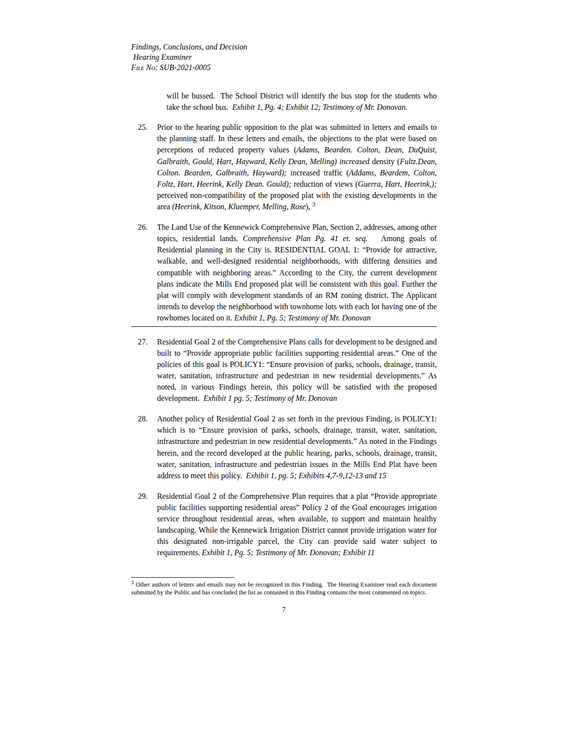Findings, Conclusions, and Decision
Hearing Examiner
File No: SUB-2021-0005
will be bussed. The School District will identify the bus stop for the students who take the school bus. Exhibit 1, Pg. 4; Exhibit 12; Testimony of Mr. Donovan.
25. Prior to the hearing public opposition to the plat was submitted in letters and emails to the planning staff. In these letters and emails, the objections to the plat were based on perceptions of reduced property values (Adams, Bearden. Colton, Dean, DuQuist, Galbraith, Gould, Hart, Hayward, Kelly Dean, Melling) increased density (Fultz.Dean, Colton. Bearden, Galbraith, Hayward); increased traffic (Addams, Beardem, Colton, Foltz, Hart, Heerink, Kelly Dean. Gould); reduction of views (Guerra, Hart, Heerink,); perceived non-compatibility of the proposed plat with the existing developments in the area (Heerink, Kitson, Kluemper, Melling, Rose), 3
26. The Land Use of the Kennewick Comprehensive Plan, Section 2, addresses, among other topics, residential lands. Comprehensive Plan Pg. 41 et. seq. Among goals of Residential planning in the City is. RESIDENTIAL GOAL 1: “Provide for attractive, walkable, and well-designed residential neighborhoods, with differing densities and compatible with neighboring areas.” According to the City, the current development plans indicate the Mills End proposed plat will be consistent with this goal. Further the plat will comply with development standards of an RM zoning district. The Applicant intends to develop the neighborhood with townhome lots with each lot having one of the rowhomes located on it. Exhibit 1, Pg. 5; Testimony of Mr. Donovan
27. Residential Goal 2 of the Comprehensive Plans calls for development to be designed and built to “Provide appropriate public facilities supporting residential areas.” One of the policies of this goal is POLICY1: “Ensure provision of parks, schools, drainage, transit, water, sanitation, infrastructure and pedestrian in new residential developments.” As noted, in various Findings herein, this policy will be satisfied with the proposed development. Exhibit 1 pg. 5; Testimony of Mr. Donovan
28. Another policy of Residential Goal 2 as set forth in the previous Finding, is POLICY1: which is to “Ensure provision of parks, schools, drainage, transit, water, sanitation, infrastructure and pedestrian in new residential developments.” As noted in the Findings herein, and the record developed at the public hearing, parks, schools, drainage, transit, water, sanitation, infrastructure and pedestrian issues in the Mills End Plat have been address to meet this policy. Exhibit 1, pg. 5; Exhibits 4,7-9,12-13 and 15
29. Residential Goal 2 of the Comprehensive Plan requires that a plat “Provide appropriate public facilities supporting residential areas” Policy 2 of the Goal encourages irrigation service throughout residential areas, when available, to support and maintain healthy landscaping. While the Kennewick Irrigation District cannot provide irrigation water for this designated non-irrigable parcel, the City can provide said water subject to requirements. Exhibit 1, Pg. 5; Testimony of Mr. Donovan; Exhibit 11
3 Other authors of letters and emails may not be recognized in this Finding. The Hearing Examiner read each document submitted by the Public and has concluded the list as contained in this Finding contains the most commented on topics.
7